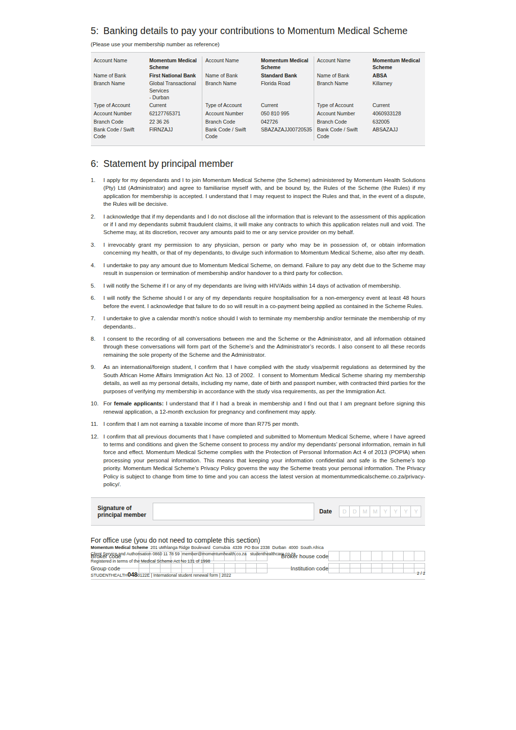5: Banking details to pay your contributions to Momentum Medical Scheme
(Please use your membership number as reference)
| Account Name | Momentum Medical Scheme | | Account Name | Momentum Medical Scheme | | Account Name | Momentum Medical Scheme |
| Name of Bank | First National Bank | | Name of Bank | Standard Bank | | Name of Bank | ABSA |
| Branch Name | Global Transactional Services - Durban | | Branch Name | Florida Road | | Branch Name | Killarney |
| Type of Account | Current | | Type of Account | Current | | Type of Account | Current |
| Account Number | 62127765371 | | Account Number | 050 810 995 | | Account Number | 4060933128 |
| Branch Code | 22 36 26 | | Branch Code | 042726 | | Branch Code | 632005 |
| Bank Code / Swift Code | FIRNZAJJ | | Bank Code / Swift Code | SBAZAZAJJ00720535 | | Bank Code / Swift Code | ABSAZAJJ |
6: Statement by principal member
I apply for my dependants and I to join Momentum Medical Scheme (the Scheme) administered by Momentum Health Solutions (Pty) Ltd (Administrator) and agree to familiarise myself with, and be bound by, the Rules of the Scheme (the Rules) if my application for membership is accepted. I understand that I may request to inspect the Rules and that, in the event of a dispute, the Rules will be decisive.
I acknowledge that if my dependants and I do not disclose all the information that is relevant to the assessment of this application or if I and my dependants submit fraudulent claims, it will make any contracts to which this application relates null and void. The Scheme may, at its discretion, recover any amounts paid to me or any service provider on my behalf.
I irrevocably grant my permission to any physician, person or party who may be in possession of, or obtain information concerning my health, or that of my dependants, to divulge such information to Momentum Medical Scheme, also after my death.
I undertake to pay any amount due to Momentum Medical Scheme, on demand. Failure to pay any debt due to the Scheme may result in suspension or termination of membership and/or handover to a third party for collection.
I will notify the Scheme if I or any of my dependants are living with HIV/Aids within 14 days of activation of membership.
I will notify the Scheme should I or any of my dependants require hospitalisation for a non-emergency event at least 48 hours before the event. I acknowledge that failure to do so will result in a co-payment being applied as contained in the Scheme Rules.
I undertake to give a calendar month’s notice should I wish to terminate my membership and/or terminate the membership of my dependants..
I consent to the recording of all conversations between me and the Scheme or the Administrator, and all information obtained through these conversations will form part of the Scheme’s and the Administrator’s records. I also consent to all these records remaining the sole property of the Scheme and the Administrator.
As an international/foreign student, I confirm that I have complied with the study visa/permit regulations as determined by the South African Home Affairs Immigration Act No. 13 of 2002. I consent to Momentum Medical Scheme sharing my membership details, as well as my personal details, including my name, date of birth and passport number, with contracted third parties for the purposes of verifying my membership in accordance with the study visa requirements, as per the Immigration Act.
For female applicants: I understand that if I had a break in membership and I find out that I am pregnant before signing this renewal application, a 12-month exclusion for pregnancy and confinement may apply.
I confirm that I am not earning a taxable income of more than R775 per month.
I confirm that all previous documents that I have completed and submitted to Momentum Medical Scheme, where I have agreed to terms and conditions and given the Scheme consent to process my and/or my dependants’ personal information, remain in full force and effect. Momentum Medical Scheme complies with the Protection of Personal Information Act 4 of 2013 (POPIA) when processing your personal information. This means that keeping your information confidential and safe is the Scheme’s top priority. Momentum Medical Scheme’s Privacy Policy governs the way the Scheme treats your personal information. The Privacy Policy is subject to change from time to time and you can access the latest version at momentummedicalscheme.co.za/privacy-policy/.
Signature of principal member
Date
D
D
M
M
Y
Y
Y
Y
For office use (you do not need to complete this section)
| Broker code | | Broker house code | |
| Group code | | Institution code | |
Momentum Medical Scheme 201 uMhlanga Ridge Boulevard Cornubia 4339 PO Box 2338 Durban 4000 South Africa
Client Service and Authorisation 0860 11 78 59 member@momentumhealth.co.za studenthealthcare.co.za
Registered in terms of the Medical Scheme Act No 131 of 1998
STUDENTHEALTH0480122E | International student renewal form | 2022
2 / 2